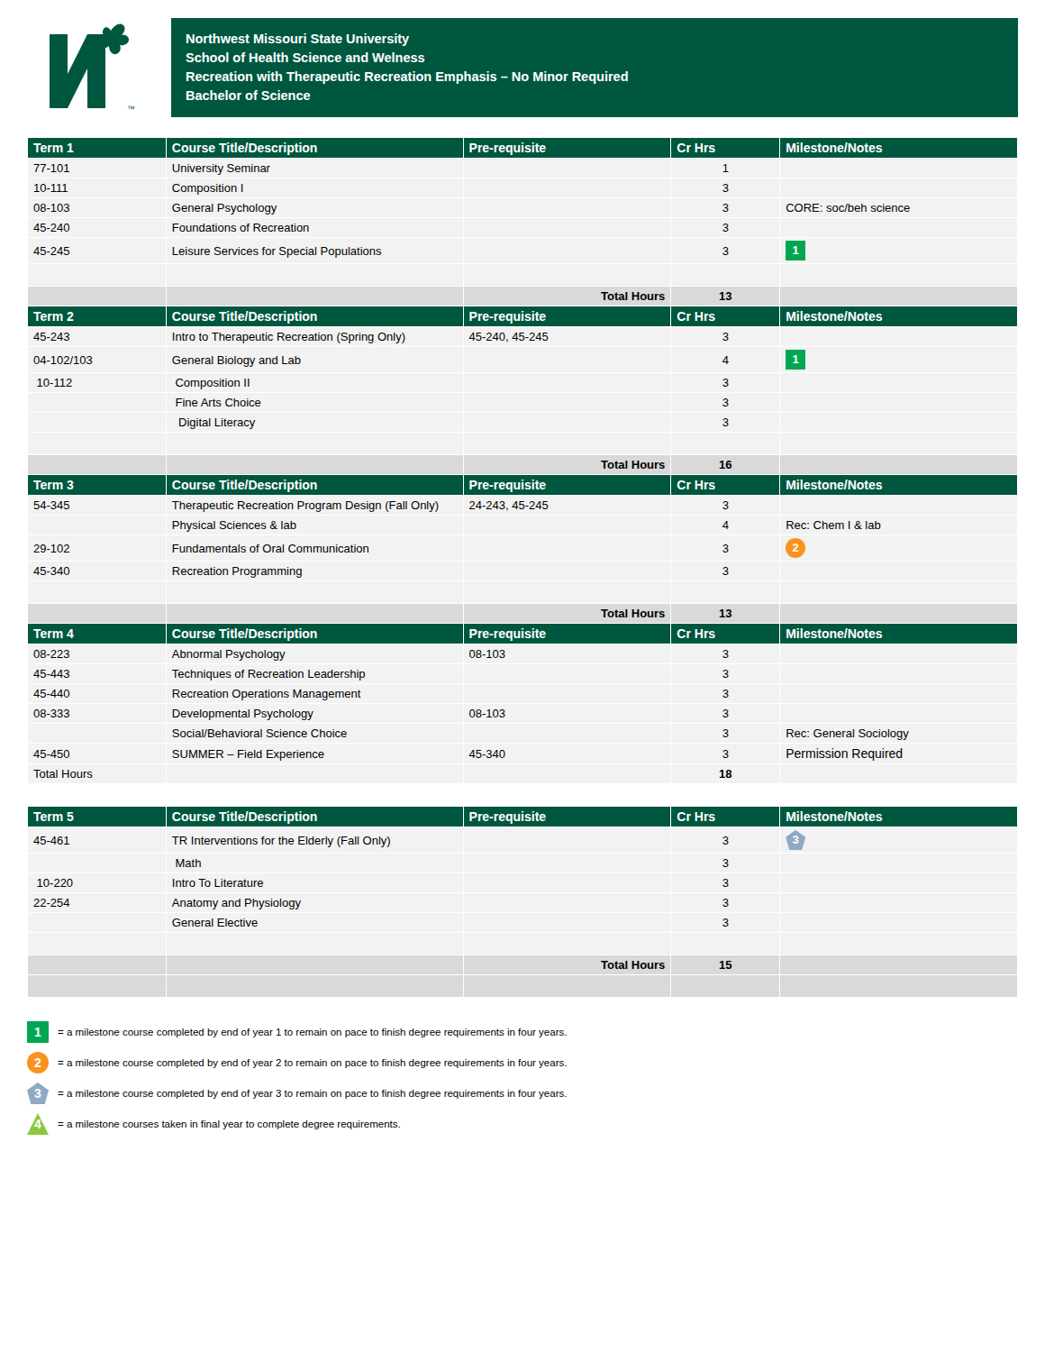™
Northwest Missouri State University
School of Health Science and Welness
Recreation with Therapeutic Recreation Emphasis – No Minor Required
Bachelor of Science
| Term 1 | Course Title/Description | Pre-requisite | Cr Hrs | Milestone/Notes |
| --- | --- | --- | --- | --- |
| 77-101 | University Seminar | | 1 | |
| 10-111 | Composition I | | 3 | |
| 08-103 | General Psychology | | 3 | CORE: soc/beh science |
| 45-240 | Foundations of Recreation | | 3 | |
| 45-245 | Leisure Services for Special Populations | | 3 | 1 |
| | | Total Hours | 13 | |
| Term 2 | Course Title/Description | Pre-requisite | Cr Hrs | Milestone/Notes |
| 45-243 | Intro to Therapeutic Recreation (Spring Only) | 45-240, 45-245 | 3 | |
| 04-102/103 | General Biology and Lab | | 4 | 1 |
| 10-112 | Composition II | | 3 | |
| | Fine Arts Choice | | 3 | |
| | Digital Literacy | | 3 | |
| | | Total Hours | 16 | |
| Term 3 | Course Title/Description | Pre-requisite | Cr Hrs | Milestone/Notes |
| 54-345 | Therapeutic Recreation Program Design (Fall Only) | 24-243, 45-245 | 3 | |
| | Physical Sciences & lab | | 4 | Rec: Chem I & lab |
| 29-102 | Fundamentals of Oral Communication | | 3 | 2 |
| 45-340 | Recreation Programming | | 3 | |
| | | Total Hours | 13 | |
| Term 4 | Course Title/Description | Pre-requisite | Cr Hrs | Milestone/Notes |
| 08-223 | Abnormal Psychology | 08-103 | 3 | |
| 45-443 | Techniques of Recreation Leadership | | 3 | |
| 45-440 | Recreation Operations Management | | 3 | |
| 08-333 | Developmental Psychology | 08-103 | 3 | |
| | Social/Behavioral Science Choice | | 3 | Rec: General Sociology |
| 45-450 | SUMMER – Field Experience | 45-340 | 3 | Permission Required |
| Total Hours | | | 18 | |
| Term 5 | Course Title/Description | Pre-requisite | Cr Hrs | Milestone/Notes |
| 45-461 | TR Interventions for the Elderly (Fall Only) | | 3 | 3 |
| | Math | | 3 | |
| 10-220 | Intro To Literature | | 3 | |
| 22-254 | Anatomy and Physiology | | 3 | |
| | General Elective | | 3 | |
| | | Total Hours | 15 | |
1
= a milestone course completed by end of year 1 to remain on pace to finish degree requirements in four years.
2
= a milestone course completed by end of year 2 to remain on pace to finish degree requirements in four years.
3
= a milestone course completed by end of year 3 to remain on pace to finish degree requirements in four years.
4
= a milestone courses taken in final year to complete degree requirements.